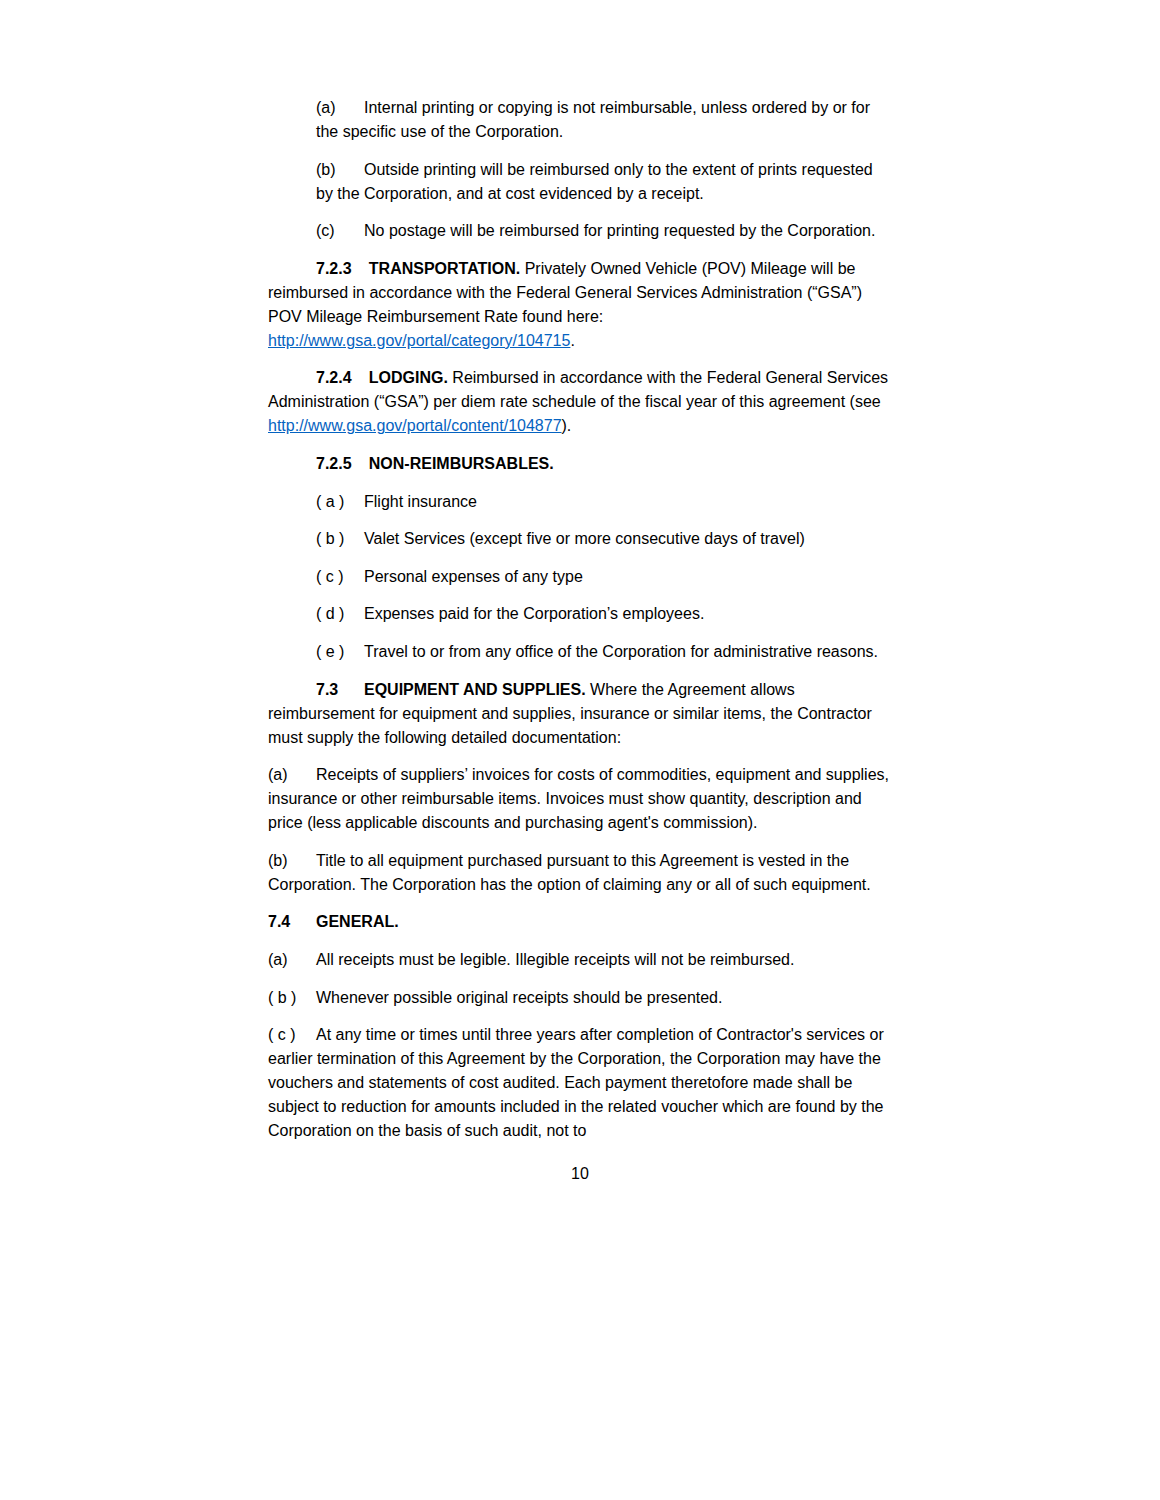(a) Internal printing or copying is not reimbursable, unless ordered by or for the specific use of the Corporation.
(b) Outside printing will be reimbursed only to the extent of prints requested by the Corporation, and at cost evidenced by a receipt.
(c) No postage will be reimbursed for printing requested by the Corporation.
7.2.3 TRANSPORTATION. Privately Owned Vehicle (POV) Mileage will be reimbursed in accordance with the Federal General Services Administration (“GSA”) POV Mileage Reimbursement Rate found here: http://www.gsa.gov/portal/category/104715.
7.2.4 LODGING. Reimbursed in accordance with the Federal General Services Administration (“GSA”) per diem rate schedule of the fiscal year of this agreement (see http://www.gsa.gov/portal/content/104877).
7.2.5 NON-REIMBURSABLES.
( a ) Flight insurance
( b ) Valet Services (except five or more consecutive days of travel)
( c ) Personal expenses of any type
( d ) Expenses paid for the Corporation’s employees.
( e ) Travel to or from any office of the Corporation for administrative reasons.
7.3 EQUIPMENT AND SUPPLIES. Where the Agreement allows reimbursement for equipment and supplies, insurance or similar items, the Contractor must supply the following detailed documentation:
(a) Receipts of suppliers’ invoices for costs of commodities, equipment and supplies, insurance or other reimbursable items. Invoices must show quantity, description and price (less applicable discounts and purchasing agent's commission).
(b) Title to all equipment purchased pursuant to this Agreement is vested in the Corporation. The Corporation has the option of claiming any or all of such equipment.
7.4 GENERAL.
(a) All receipts must be legible. Illegible receipts will not be reimbursed.
( b ) Whenever possible original receipts should be presented.
( c ) At any time or times until three years after completion of Contractor's services or earlier termination of this Agreement by the Corporation, the Corporation may have the vouchers and statements of cost audited. Each payment theretofore made shall be subject to reduction for amounts included in the related voucher which are found by the Corporation on the basis of such audit, not to
10